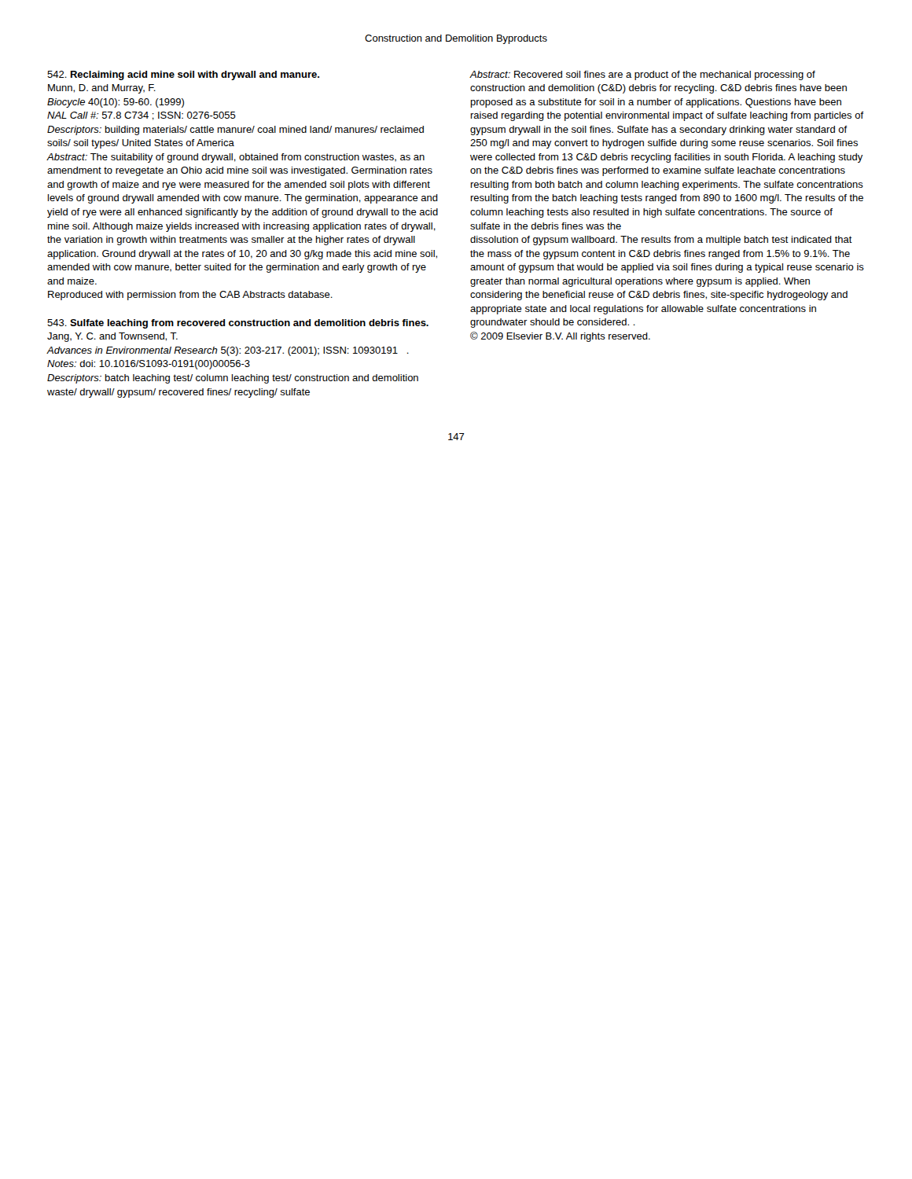Construction and Demolition Byproducts
542. Reclaiming acid mine soil with drywall and manure.
Munn, D. and Murray, F.
Biocycle 40(10): 59-60. (1999)
NAL Call #: 57.8 C734 ; ISSN: 0276-5055
Descriptors: building materials/ cattle manure/ coal mined land/ manures/ reclaimed soils/ soil types/ United States of America
Abstract: The suitability of ground drywall, obtained from construction wastes, as an amendment to revegetate an Ohio acid mine soil was investigated. Germination rates and growth of maize and rye were measured for the amended soil plots with different levels of ground drywall amended with cow manure. The germination, appearance and yield of rye were all enhanced significantly by the addition of ground drywall to the acid mine soil. Although maize yields increased with increasing application rates of drywall, the variation in growth within treatments was smaller at the higher rates of drywall application. Ground drywall at the rates of 10, 20 and 30 g/kg made this acid mine soil, amended with cow manure, better suited for the germination and early growth of rye and maize.
Reproduced with permission from the CAB Abstracts database.
543. Sulfate leaching from recovered construction and demolition debris fines.
Jang, Y. C. and Townsend, T.
Advances in Environmental Research 5(3): 203-217. (2001); ISSN: 10930191 .
Notes: doi: 10.1016/S1093-0191(00)00056-3
Descriptors: batch leaching test/ column leaching test/ construction and demolition waste/ drywall/ gypsum/ recovered fines/ recycling/ sulfate
Abstract: Recovered soil fines are a product of the mechanical processing of construction and demolition (C&D) debris for recycling. C&D debris fines have been proposed as a substitute for soil in a number of applications. Questions have been raised regarding the potential environmental impact of sulfate leaching from particles of gypsum drywall in the soil fines. Sulfate has a secondary drinking water standard of 250 mg/l and may convert to hydrogen sulfide during some reuse scenarios. Soil fines were collected from 13 C&D debris recycling facilities in south Florida. A leaching study on the C&D debris fines was performed to examine sulfate leachate concentrations
resulting from both batch and column leaching experiments. The sulfate concentrations resulting from the batch leaching tests ranged from 890 to 1600 mg/l. The results of the column leaching tests also resulted in high sulfate concentrations. The source of sulfate in the debris fines was the
dissolution of gypsum wallboard. The results from a multiple batch test indicated that the mass of the gypsum content in C&D debris fines ranged from 1.5% to 9.1%. The amount of gypsum that would be applied via soil fines during a typical reuse scenario is greater than normal agricultural operations where gypsum is applied. When considering the beneficial reuse of C&D debris fines, site-specific hydrogeology and appropriate state and local regulations for allowable sulfate concentrations in groundwater should be considered. .
© 2009 Elsevier B.V. All rights reserved.
147